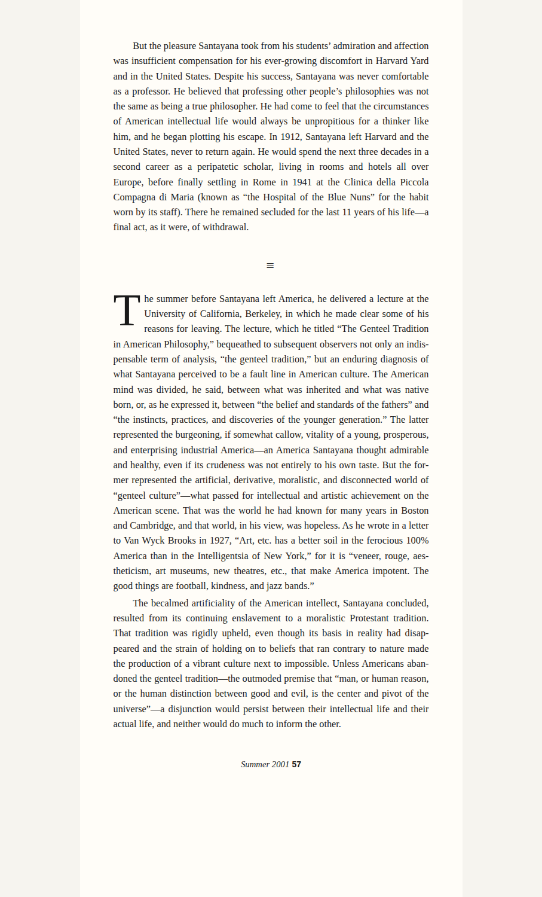But the pleasure Santayana took from his students’ admiration and affection was insufficient compensation for his ever-growing discomfort in Harvard Yard and in the United States. Despite his success, Santayana was never comfortable as a professor. He believed that professing other people’s philosophies was not the same as being a true philosopher. He had come to feel that the circumstances of American intellectual life would always be unpropitious for a thinker like him, and he began plotting his escape. In 1912, Santayana left Harvard and the United States, never to return again. He would spend the next three decades in a second career as a peripatetic scholar, living in rooms and hotels all over Europe, before finally settling in Rome in 1941 at the Clinica della Piccola Compagna di Maria (known as “the Hospital of the Blue Nuns” for the habit worn by its staff). There he remained secluded for the last 11 years of his life—a final act, as it were, of withdrawal.
≡
The summer before Santayana left America, he delivered a lecture at the University of California, Berkeley, in which he made clear some of his reasons for leaving. The lecture, which he titled “The Genteel Tradition in American Philosophy,” bequeathed to subsequent observers not only an indispensable term of analysis, “the genteel tradition,” but an enduring diagnosis of what Santayana perceived to be a fault line in American culture. The American mind was divided, he said, between what was inherited and what was native born, or, as he expressed it, between “the belief and standards of the fathers” and “the instincts, practices, and discoveries of the younger generation.” The latter represented the burgeoning, if somewhat callow, vitality of a young, prosperous, and enterprising industrial America—an America Santayana thought admirable and healthy, even if its crudeness was not entirely to his own taste. But the former represented the artificial, derivative, moralistic, and disconnected world of “genteel culture”—what passed for intellectual and artistic achievement on the American scene. That was the world he had known for many years in Boston and Cambridge, and that world, in his view, was hopeless. As he wrote in a letter to Van Wyck Brooks in 1927, “Art, etc. has a better soil in the ferocious 100% America than in the Intelligentsia of New York,” for it is “veneer, rouge, aestheticism, art museums, new theatres, etc., that make America impotent. The good things are football, kindness, and jazz bands.”
The becalmed artificiality of the American intellect, Santayana concluded, resulted from its continuing enslavement to a moralistic Protestant tradition. That tradition was rigidly upheld, even though its basis in reality had disappeared and the strain of holding on to beliefs that ran contrary to nature made the production of a vibrant culture next to impossible. Unless Americans abandoned the genteel tradition—the outmoded premise that “man, or human reason, or the human distinction between good and evil, is the center and pivot of the universe”—a disjunction would persist between their intellectual life and their actual life, and neither would do much to inform the other.
Summer 200157